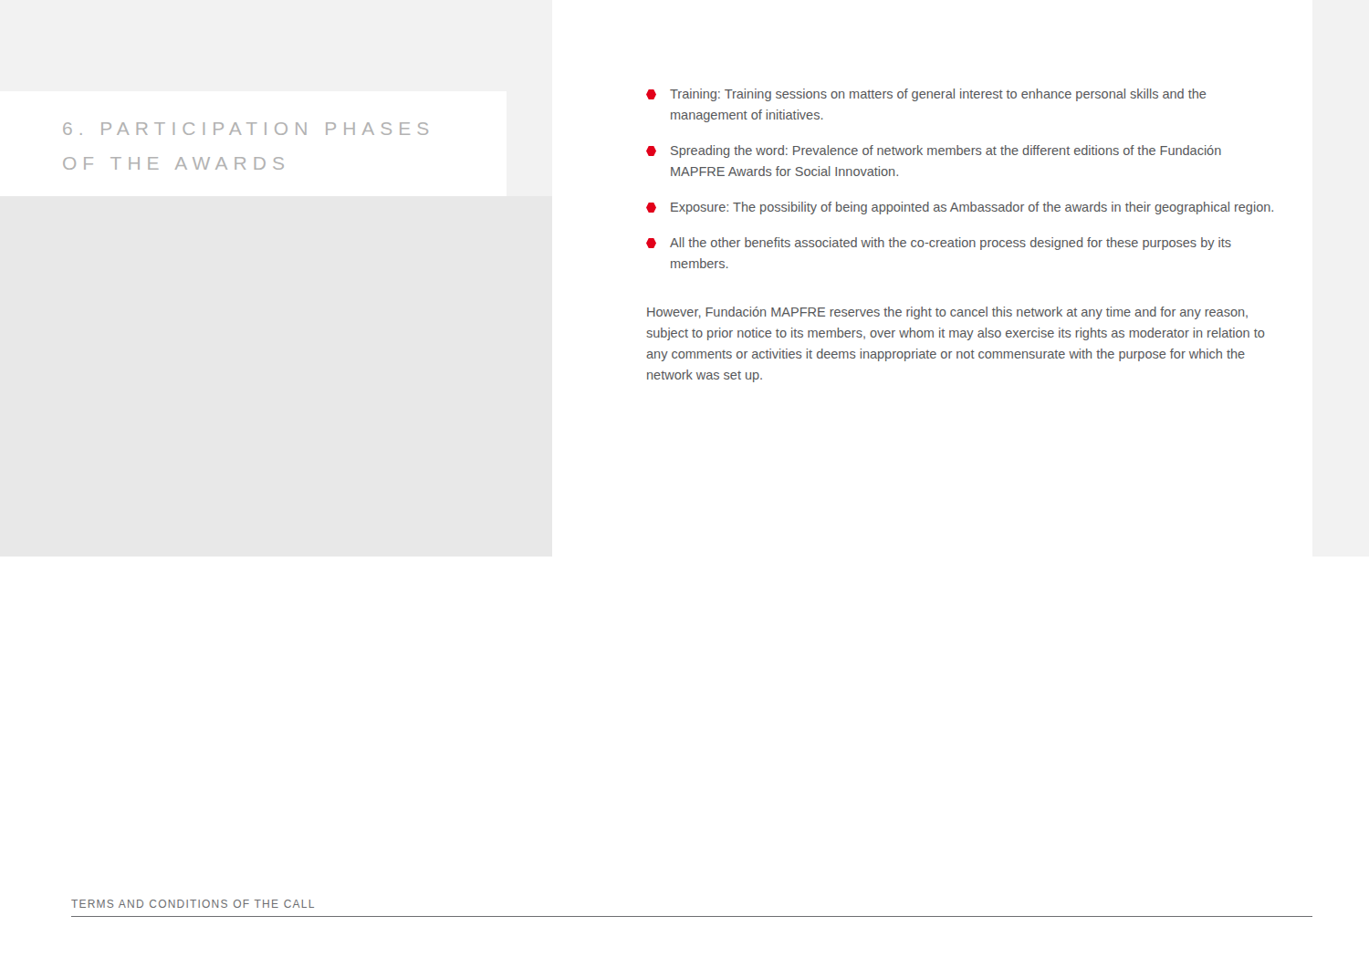6. Participation phases
of the awards
Training: Training sessions on matters of general interest to enhance personal skills and the management of initiatives.
Spreading the word: Prevalence of network members at the different editions of the Fundación MAPFRE Awards for Social Innovation.
Exposure: The possibility of being appointed as Ambassador of the awards in their geographical region.
All the other benefits associated with the co-creation process designed for these purposes by its members.
However, Fundación MAPFRE reserves the right to cancel this network at any time and for any reason, subject to prior notice to its members, over whom it may also exercise its rights as moderator in relation to any comments or activities it deems inappropriate or not commensurate with the purpose for which the network was set up.
Terms and conditions of the call